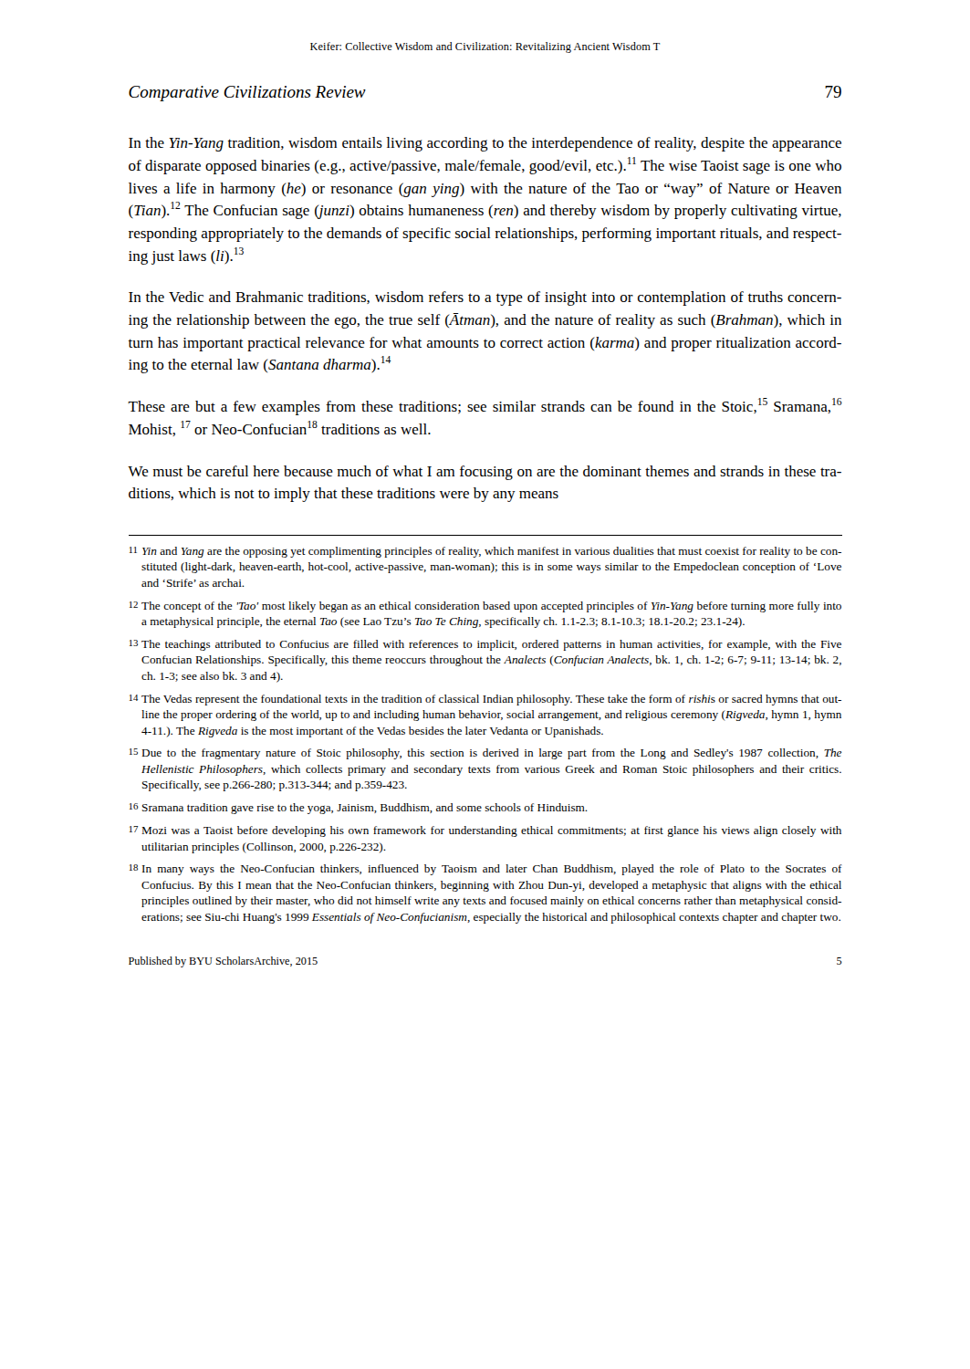Keifer: Collective Wisdom and Civilization: Revitalizing Ancient Wisdom T
Comparative Civilizations Review 79
In the Yin-Yang tradition, wisdom entails living according to the interdependence of reality, despite the appearance of disparate opposed binaries (e.g., active/passive, male/female, good/evil, etc.).11 The wise Taoist sage is one who lives a life in harmony (he) or resonance (gan ying) with the nature of the Tao or “way” of Nature or Heaven (Tian).12 The Confucian sage (junzi) obtains humaneness (ren) and thereby wisdom by properly cultivating virtue, responding appropriately to the demands of specific social relationships, performing important rituals, and respecting just laws (li).13
In the Vedic and Brahmanic traditions, wisdom refers to a type of insight into or contemplation of truths concerning the relationship between the ego, the true self (Ātman), and the nature of reality as such (Brahman), which in turn has important practical relevance for what amounts to correct action (karma) and proper ritualization according to the eternal law (Santana dharma).14
These are but a few examples from these traditions; see similar strands can be found in the Stoic,15 Sramana,16 Mohist, 17 or Neo-Confucian18 traditions as well.
We must be careful here because much of what I am focusing on are the dominant themes and strands in these traditions, which is not to imply that these traditions were by any means
11 Yin and Yang are the opposing yet complimenting principles of reality, which manifest in various dualities that must coexist for reality to be constituted (light-dark, heaven-earth, hot-cool, active-passive, man-woman); this is in some ways similar to the Empedoclean conception of ‘Love and ‘Strife’ as archai.
12 The concept of the 'Tao' most likely began as an ethical consideration based upon accepted principles of Yin-Yang before turning more fully into a metaphysical principle, the eternal Tao (see Lao Tzu’s Tao Te Ching, specifically ch. 1.1-2.3; 8.1-10.3; 18.1-20.2; 23.1-24).
13 The teachings attributed to Confucius are filled with references to implicit, ordered patterns in human activities, for example, with the Five Confucian Relationships. Specifically, this theme reoccurs throughout the Analects (Confucian Analects, bk. 1, ch. 1-2; 6-7; 9-11; 13-14; bk. 2, ch. 1-3; see also bk. 3 and 4).
14 The Vedas represent the foundational texts in the tradition of classical Indian philosophy. These take the form of rishis or sacred hymns that outline the proper ordering of the world, up to and including human behavior, social arrangement, and religious ceremony (Rigveda, hymn 1, hymn 4-11.). The Rigveda is the most important of the Vedas besides the later Vedanta or Upanishads.
15 Due to the fragmentary nature of Stoic philosophy, this section is derived in large part from the Long and Sedley's 1987 collection, The Hellenistic Philosophers, which collects primary and secondary texts from various Greek and Roman Stoic philosophers and their critics. Specifically, see p.266-280; p.313-344; and p.359-423.
16 Sramana tradition gave rise to the yoga, Jainism, Buddhism, and some schools of Hinduism.
17 Mozi was a Taoist before developing his own framework for understanding ethical commitments; at first glance his views align closely with utilitarian principles (Collinson, 2000, p.226-232).
18 In many ways the Neo-Confucian thinkers, influenced by Taoism and later Chan Buddhism, played the role of Plato to the Socrates of Confucius. By this I mean that the Neo-Confucian thinkers, beginning with Zhou Dun-yi, developed a metaphysic that aligns with the ethical principles outlined by their master, who did not himself write any texts and focused mainly on ethical concerns rather than metaphysical considerations; see Siu-chi Huang's 1999 Essentials of Neo-Confucianism, especially the historical and philosophical contexts chapter and chapter two.
Published by BYU ScholarsArchive, 2015 5